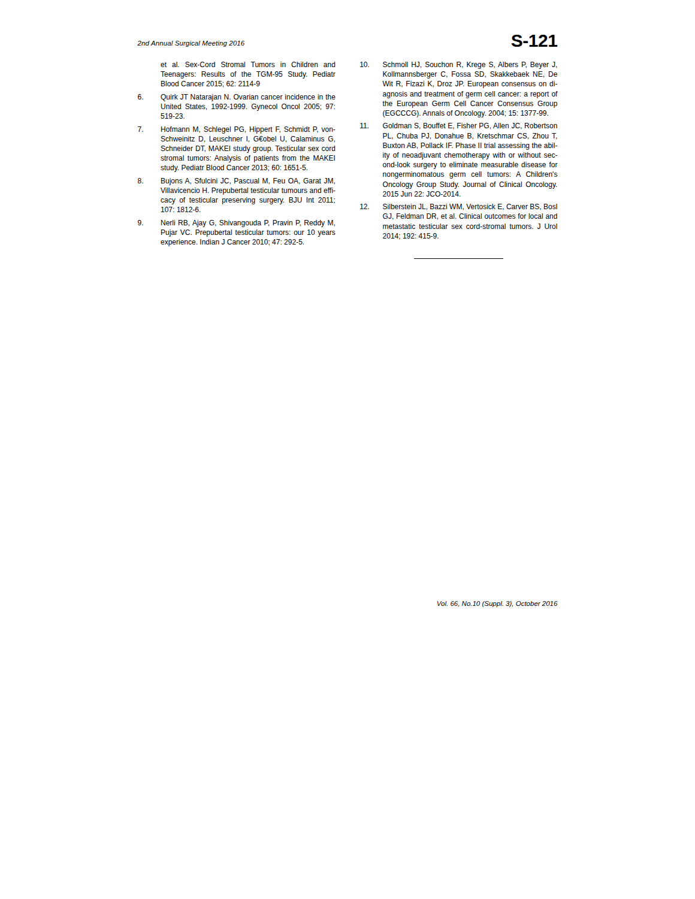2nd Annual Surgical Meeting 2016
S-121
et al. Sex-Cord Stromal Tumors in Children and Teenagers: Results of the TGM-95 Study. Pediatr Blood Cancer 2015; 62: 2114-9
6. Quirk JT Natarajan N. Ovarian cancer incidence in the United States, 1992-1999. Gynecol Oncol 2005; 97: 519-23.
7. Hofmann M, Schlegel PG, Hippert F, Schmidt P, von-Schweinitz D, Leuschner I, G€obel U, Calaminus G, Schneider DT, MAKEI study group. Testicular sex cord stromal tumors: Analysis of patients from the MAKEI study. Pediatr Blood Cancer 2013; 60: 1651-5.
8. Bujons A, Sfulcini JC, Pascual M, Feu OA, Garat JM, Villavicencio H. Prepubertal testicular tumours and efficacy of testicular preserving surgery. BJU Int 2011; 107: 1812-6.
9. Nerli RB, Ajay G, Shivangouda P, Pravin P, Reddy M, Pujar VC. Prepubertal testicular tumors: our 10 years experience. Indian J Cancer 2010; 47: 292-5.
10. Schmoll HJ, Souchon R, Krege S, Albers P, Beyer J, Kollmannsberger C, Fossa SD, Skakkebaek NE, De Wit R, Fizazi K, Droz JP. European consensus on diagnosis and treatment of germ cell cancer: a report of the European Germ Cell Cancer Consensus Group (EGCCCG). Annals of Oncology. 2004; 15: 1377-99.
11. Goldman S, Bouffet E, Fisher PG, Allen JC, Robertson PL, Chuba PJ, Donahue B, Kretschmar CS, Zhou T, Buxton AB, Pollack IF. Phase II trial assessing the ability of neoadjuvant chemotherapy with or without second-look surgery to eliminate measurable disease for nongerminomatous germ cell tumors: A Children's Oncology Group Study. Journal of Clinical Oncology. 2015 Jun 22: JCO-2014.
12. Silberstein JL, Bazzi WM, Vertosick E, Carver BS, Bosl GJ, Feldman DR, et al. Clinical outcomes for local and metastatic testicular sex cord-stromal tumors. J Urol 2014; 192: 415-9.
Vol. 66, No.10 (Suppl. 3), October 2016